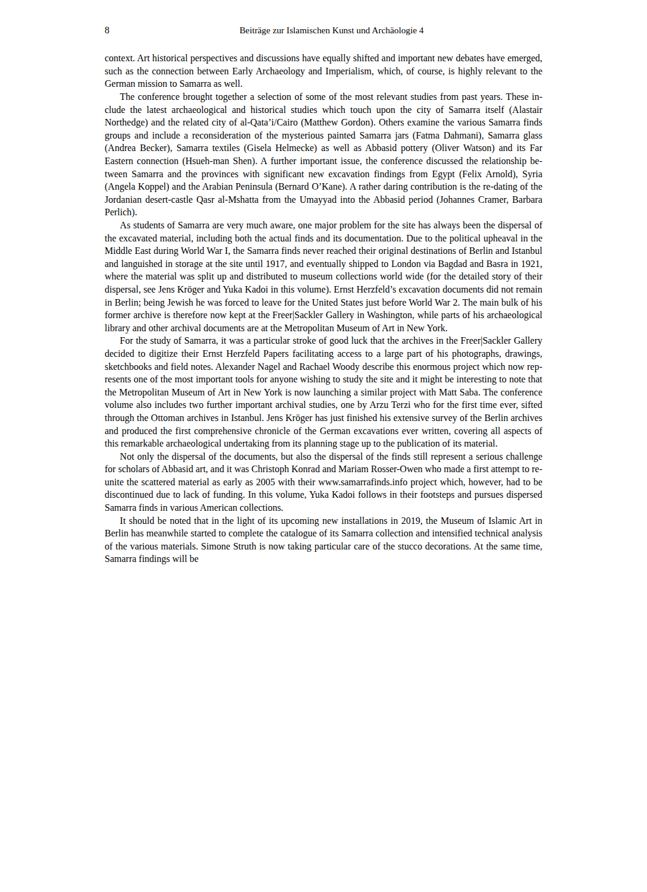8 Beiträge zur Islamischen Kunst und Archäologie 4
context. Art historical perspectives and discussions have equally shifted and important new debates have emerged, such as the connection between Early Archaeology and Imperialism, which, of course, is highly relevant to the German mission to Samarra as well.
The conference brought together a selection of some of the most relevant studies from past years. These include the latest archaeological and historical studies which touch upon the city of Samarra itself (Alastair Northedge) and the related city of al-Qata’i/Cairo (Matthew Gordon). Others examine the various Samarra finds groups and include a reconsideration of the mysterious painted Samarra jars (Fatma Dahmani), Samarra glass (Andrea Becker), Samarra textiles (Gisela Helmecke) as well as Abbasid pottery (Oliver Watson) and its Far Eastern connection (Hsueh-man Shen). A further important issue, the conference discussed the relationship between Samarra and the provinces with significant new excavation findings from Egypt (Felix Arnold), Syria (Angela Koppel) and the Arabian Peninsula (Bernard O’Kane). A rather daring contribution is the re-dating of the Jordanian desert-castle Qasr al-Mshatta from the Umayyad into the Abbasid period (Johannes Cramer, Barbara Perlich).
As students of Samarra are very much aware, one major problem for the site has always been the dispersal of the excavated material, including both the actual finds and its documentation. Due to the political upheaval in the Middle East during World War I, the Samarra finds never reached their original destinations of Berlin and Istanbul and languished in storage at the site until 1917, and eventually shipped to London via Bagdad and Basra in 1921, where the material was split up and distributed to museum collections world wide (for the detailed story of their dispersal, see Jens Kröger and Yuka Kadoi in this volume). Ernst Herzfeld’s excavation documents did not remain in Berlin; being Jewish he was forced to leave for the United States just before World War 2. The main bulk of his former archive is therefore now kept at the Freer|Sackler Gallery in Washington, while parts of his archaeological library and other archival documents are at the Metropolitan Museum of Art in New York.
For the study of Samarra, it was a particular stroke of good luck that the archives in the Freer|Sackler Gallery decided to digitize their Ernst Herzfeld Papers facilitating access to a large part of his photographs, drawings, sketchbooks and field notes. Alexander Nagel and Rachael Woody describe this enormous project which now represents one of the most important tools for anyone wishing to study the site and it might be interesting to note that the Metropolitan Museum of Art in New York is now launching a similar project with Matt Saba. The conference volume also includes two further important archival studies, one by Arzu Terzi who for the first time ever, sifted through the Ottoman archives in Istanbul. Jens Kröger has just finished his extensive survey of the Berlin archives and produced the first comprehensive chronicle of the German excavations ever written, covering all aspects of this remarkable archaeological undertaking from its planning stage up to the publication of its material.
Not only the dispersal of the documents, but also the dispersal of the finds still represent a serious challenge for scholars of Abbasid art, and it was Christoph Konrad and Mariam Rosser-Owen who made a first attempt to reunite the scattered material as early as 2005 with their www.samarrafinds.info project which, however, had to be discontinued due to lack of funding. In this volume, Yuka Kadoi follows in their footsteps and pursues dispersed Samarra finds in various American collections.
It should be noted that in the light of its upcoming new installations in 2019, the Museum of Islamic Art in Berlin has meanwhile started to complete the catalogue of its Samarra collection and intensified technical analysis of the various materials. Simone Struth is now taking particular care of the stucco decorations. At the same time, Samarra findings will be